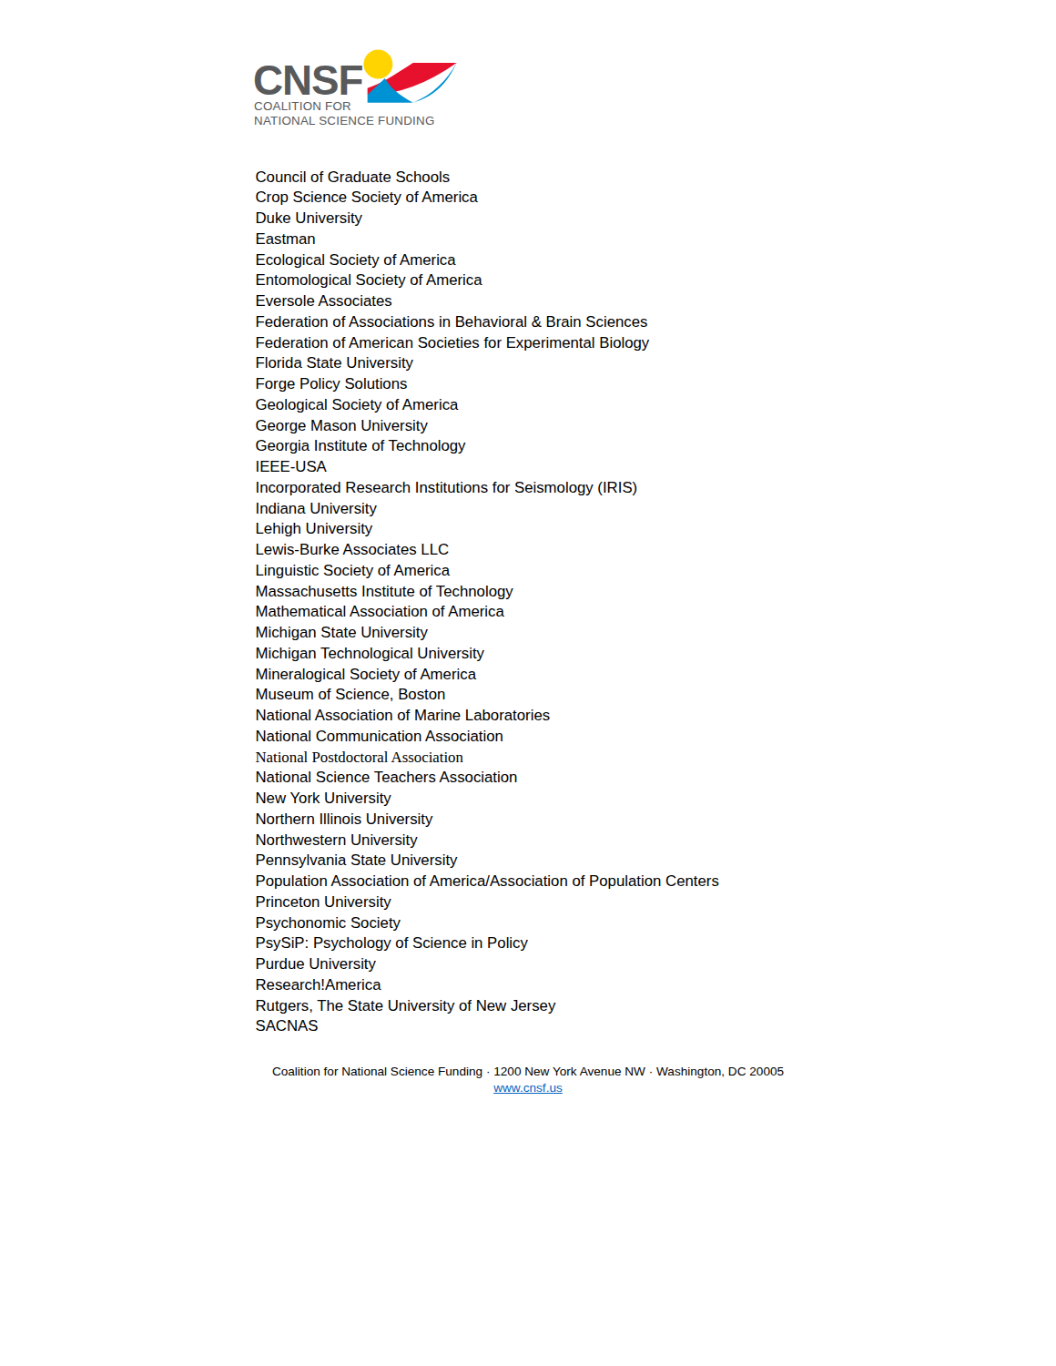CNSF COALITION FOR NATIONAL SCIENCE FUNDING
Council of Graduate Schools
Crop Science Society of America
Duke University
Eastman
Ecological Society of America
Entomological Society of America
Eversole Associates
Federation of Associations in Behavioral & Brain Sciences
Federation of American Societies for Experimental Biology
Florida State University
Forge Policy Solutions
Geological Society of America
George Mason University
Georgia Institute of Technology
IEEE-USA
Incorporated Research Institutions for Seismology (IRIS)
Indiana University
Lehigh University
Lewis-Burke Associates LLC
Linguistic Society of America
Massachusetts Institute of Technology
Mathematical Association of America
Michigan State University
Michigan Technological University
Mineralogical Society of America
Museum of Science, Boston
National Association of Marine Laboratories
National Communication Association
National Postdoctoral Association
National Science Teachers Association
New York University
Northern Illinois University
Northwestern University
Pennsylvania State University
Population Association of America/Association of Population Centers
Princeton University
Psychonomic Society
PsySiP: Psychology of Science in Policy
Purdue University
Research!America
Rutgers, The State University of New Jersey
SACNAS
Coalition for National Science Funding · 1200 New York Avenue NW · Washington, DC 20005
www.cnsf.us